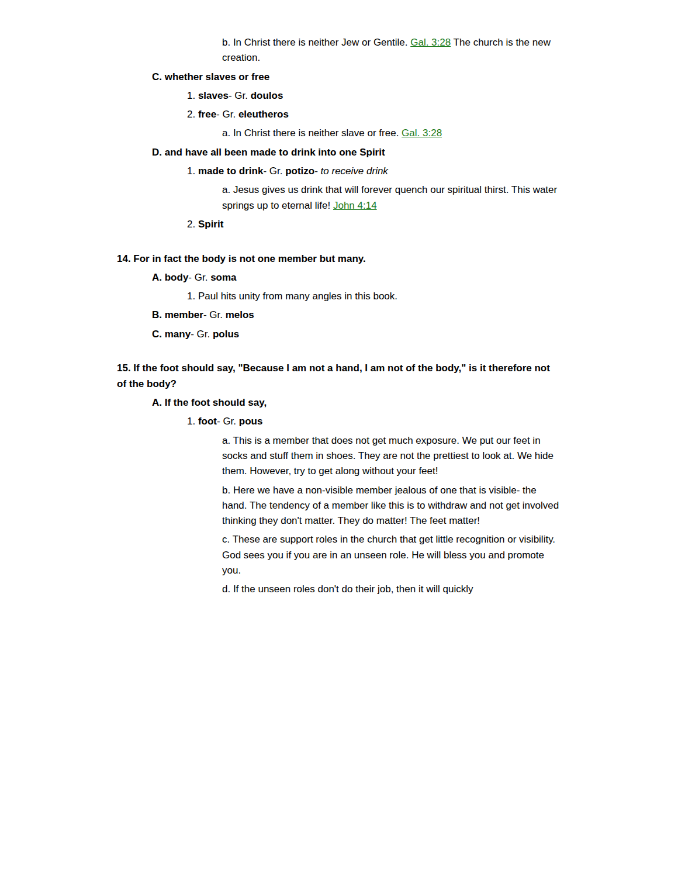b. In Christ there is neither Jew or Gentile. Gal. 3:28 The church is the new creation.
C. whether slaves or free
1. slaves- Gr. doulos
2. free- Gr. eleutheros
a. In Christ there is neither slave or free. Gal. 3:28
D. and have all been made to drink into one Spirit
1. made to drink- Gr. potizo- to receive drink
a. Jesus gives us drink that will forever quench our spiritual thirst. This water springs up to eternal life! John 4:14
2. Spirit
14. For in fact the body is not one member but many.
A. body- Gr. soma
1. Paul hits unity from many angles in this book.
B. member- Gr. melos
C. many- Gr. polus
15. If the foot should say, "Because I am not a hand, I am not of the body," is it therefore not of the body?
A. If the foot should say,
1. foot- Gr. pous
a. This is a member that does not get much exposure. We put our feet in socks and stuff them in shoes. They are not the prettiest to look at. We hide them. However, try to get along without your feet!
b. Here we have a non-visible member jealous of one that is visible- the hand. The tendency of a member like this is to withdraw and not get involved thinking they don't matter. They do matter! The feet matter!
c. These are support roles in the church that get little recognition or visibility. God sees you if you are in an unseen role. He will bless you and promote you.
d. If the unseen roles don't do their job, then it will quickly